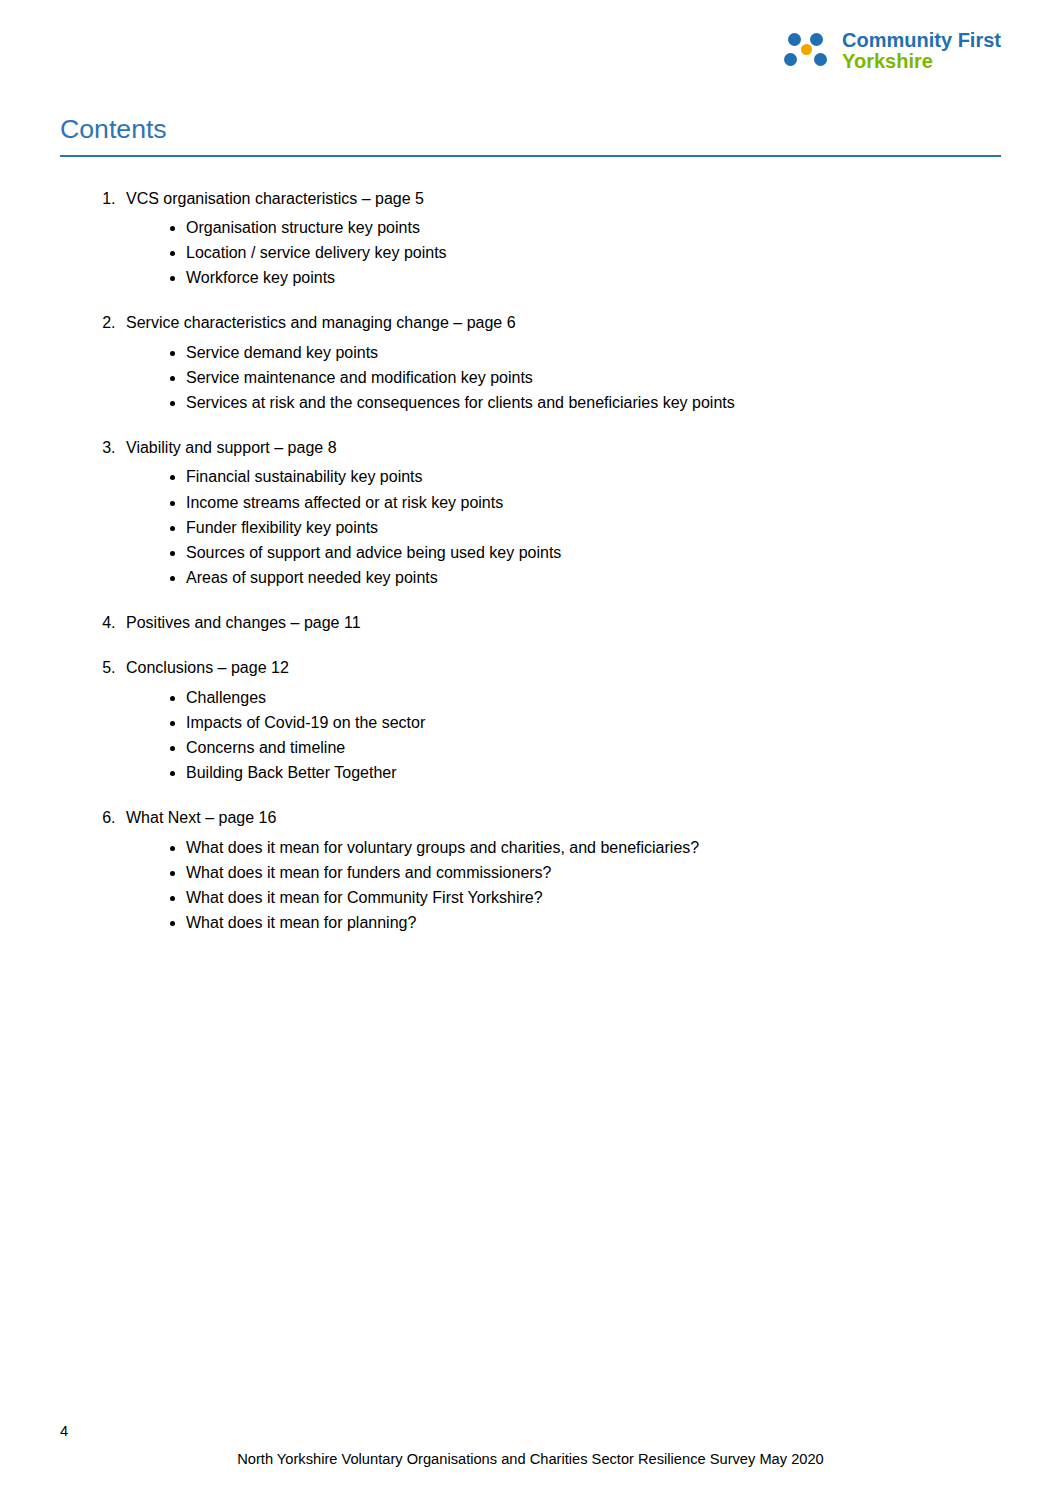Community First
Yorkshire
Contents
VCS organisation characteristics – page 5
Organisation structure key points
Location / service delivery key points
Workforce key points
Service characteristics and managing change – page 6
Service demand key points
Service maintenance and modification key points
Services at risk and the consequences for clients and beneficiaries key points
Viability and support – page 8
Financial sustainability key points
Income streams affected or at risk key points
Funder flexibility key points
Sources of support and advice being used key points
Areas of support needed key points
Positives and changes – page 11
Conclusions – page 12
Challenges
Impacts of Covid-19 on the sector
Concerns and timeline
Building Back Better Together
What Next – page 16
What does it mean for voluntary groups and charities, and beneficiaries?
What does it mean for funders and commissioners?
What does it mean for Community First Yorkshire?
What does it mean for planning?
4
North Yorkshire Voluntary Organisations and Charities Sector Resilience Survey May 2020